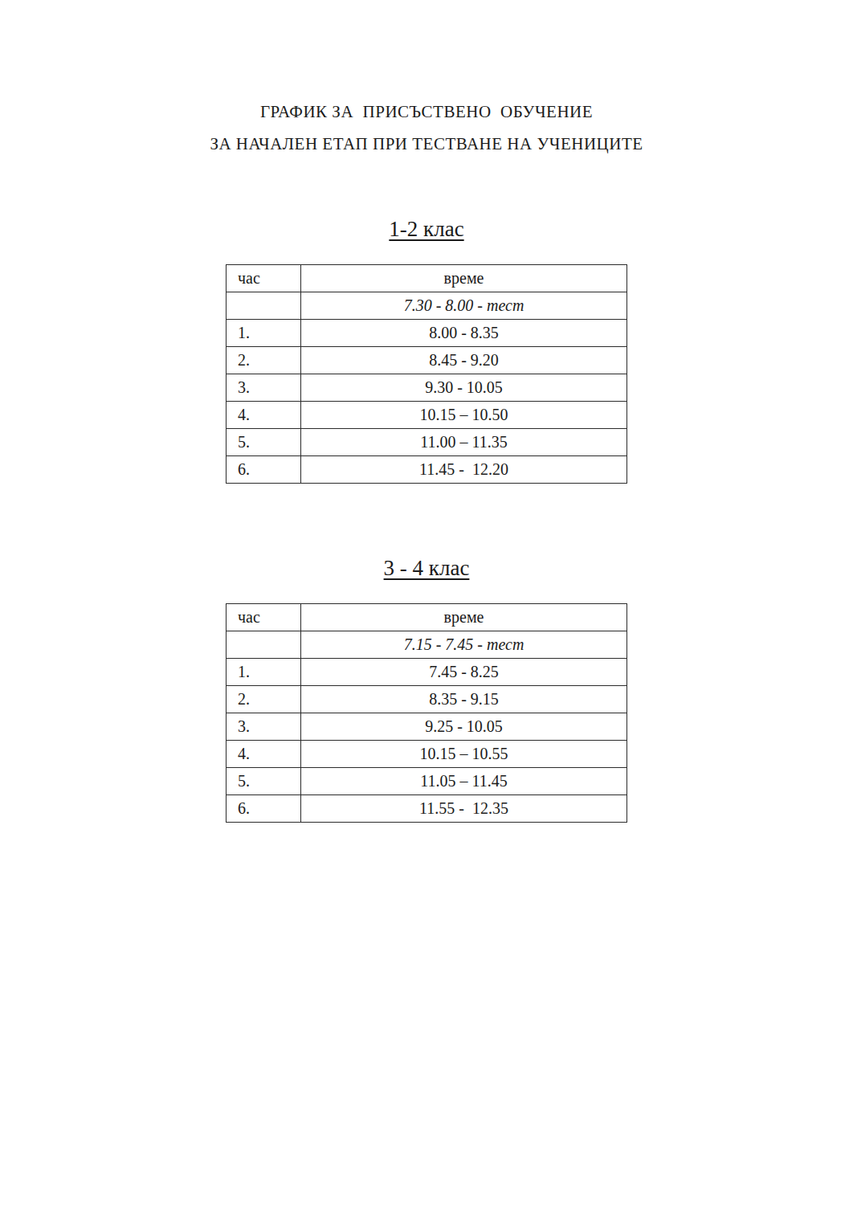График за присъствено обучение
за начален етап при тестване на учениците
1-2 клас
| час | време |
| --- | --- |
| | 7.30 - 8.00 - тест |
| 1. | 8.00 - 8.35 |
| 2. | 8.45 - 9.20 |
| 3. | 9.30 - 10.05 |
| 4. | 10.15 – 10.50 |
| 5. | 11.00 – 11.35 |
| 6. | 11.45 - 12.20 |
3 - 4 клас
| час | време |
| --- | --- |
| | 7.15 - 7.45 - тест |
| 1. | 7.45 - 8.25 |
| 2. | 8.35 - 9.15 |
| 3. | 9.25 - 10.05 |
| 4. | 10.15 – 10.55 |
| 5. | 11.05 – 11.45 |
| 6. | 11.55 - 12.35 |